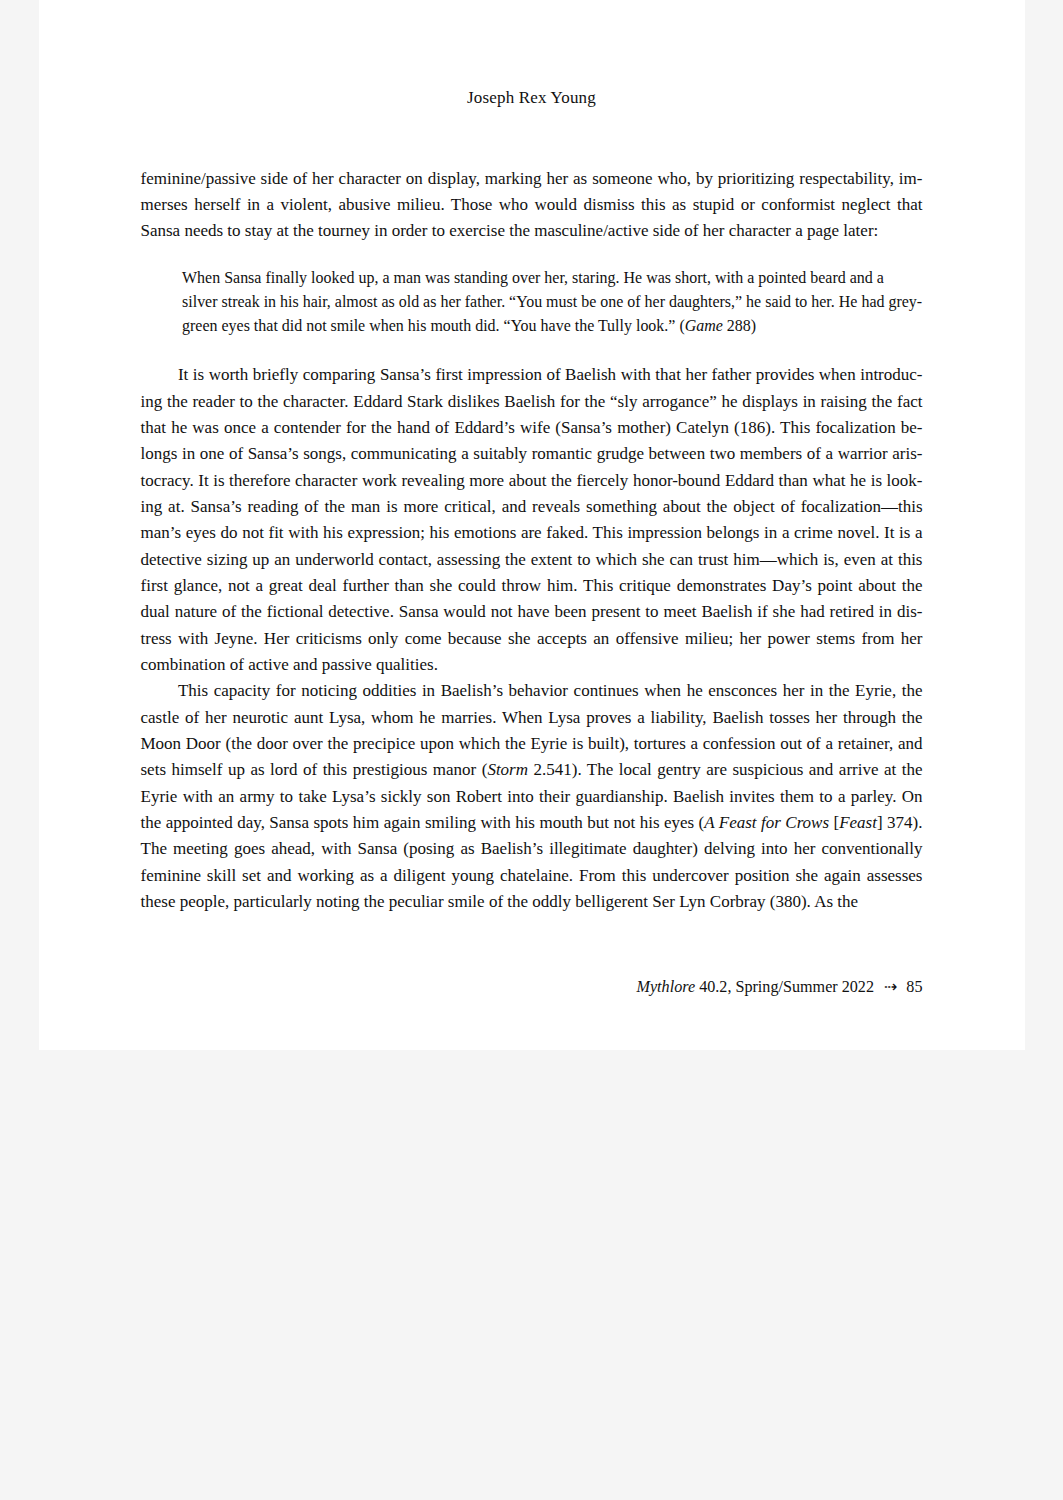Joseph Rex Young
feminine/passive side of her character on display, marking her as someone who, by prioritizing respectability, immerses herself in a violent, abusive milieu. Those who would dismiss this as stupid or conformist neglect that Sansa needs to stay at the tourney in order to exercise the masculine/active side of her character a page later:
When Sansa finally looked up, a man was standing over her, staring. He was short, with a pointed beard and a silver streak in his hair, almost as old as her father. “You must be one of her daughters,” he said to her. He had grey-green eyes that did not smile when his mouth did. “You have the Tully look.” (Game 288)
It is worth briefly comparing Sansa’s first impression of Baelish with that her father provides when introducing the reader to the character. Eddard Stark dislikes Baelish for the “sly arrogance” he displays in raising the fact that he was once a contender for the hand of Eddard’s wife (Sansa’s mother) Catelyn (186). This focalization belongs in one of Sansa’s songs, communicating a suitably romantic grudge between two members of a warrior aristocracy. It is therefore character work revealing more about the fiercely honor-bound Eddard than what he is looking at. Sansa’s reading of the man is more critical, and reveals something about the object of focalization—this man’s eyes do not fit with his expression; his emotions are faked. This impression belongs in a crime novel. It is a detective sizing up an underworld contact, assessing the extent to which she can trust him—which is, even at this first glance, not a great deal further than she could throw him. This critique demonstrates Day’s point about the dual nature of the fictional detective. Sansa would not have been present to meet Baelish if she had retired in distress with Jeyne. Her criticisms only come because she accepts an offensive milieu; her power stems from her combination of active and passive qualities.
This capacity for noticing oddities in Baelish’s behavior continues when he ensconces her in the Eyrie, the castle of her neurotic aunt Lysa, whom he marries. When Lysa proves a liability, Baelish tosses her through the Moon Door (the door over the precipice upon which the Eyrie is built), tortures a confession out of a retainer, and sets himself up as lord of this prestigious manor (Storm 2.541). The local gentry are suspicious and arrive at the Eyrie with an army to take Lysa’s sickly son Robert into their guardianship. Baelish invites them to a parley. On the appointed day, Sansa spots him again smiling with his mouth but not his eyes (A Feast for Crows [Feast] 374). The meeting goes ahead, with Sansa (posing as Baelish’s illegitimate daughter) delving into her conventionally feminine skill set and working as a diligent young chatelaine. From this undercover position she again assesses these people, particularly noting the peculiar smile of the oddly belligerent Ser Lyn Corbray (380). As the
Mythlore 40.2, Spring/Summer 2022 ⇢ 85